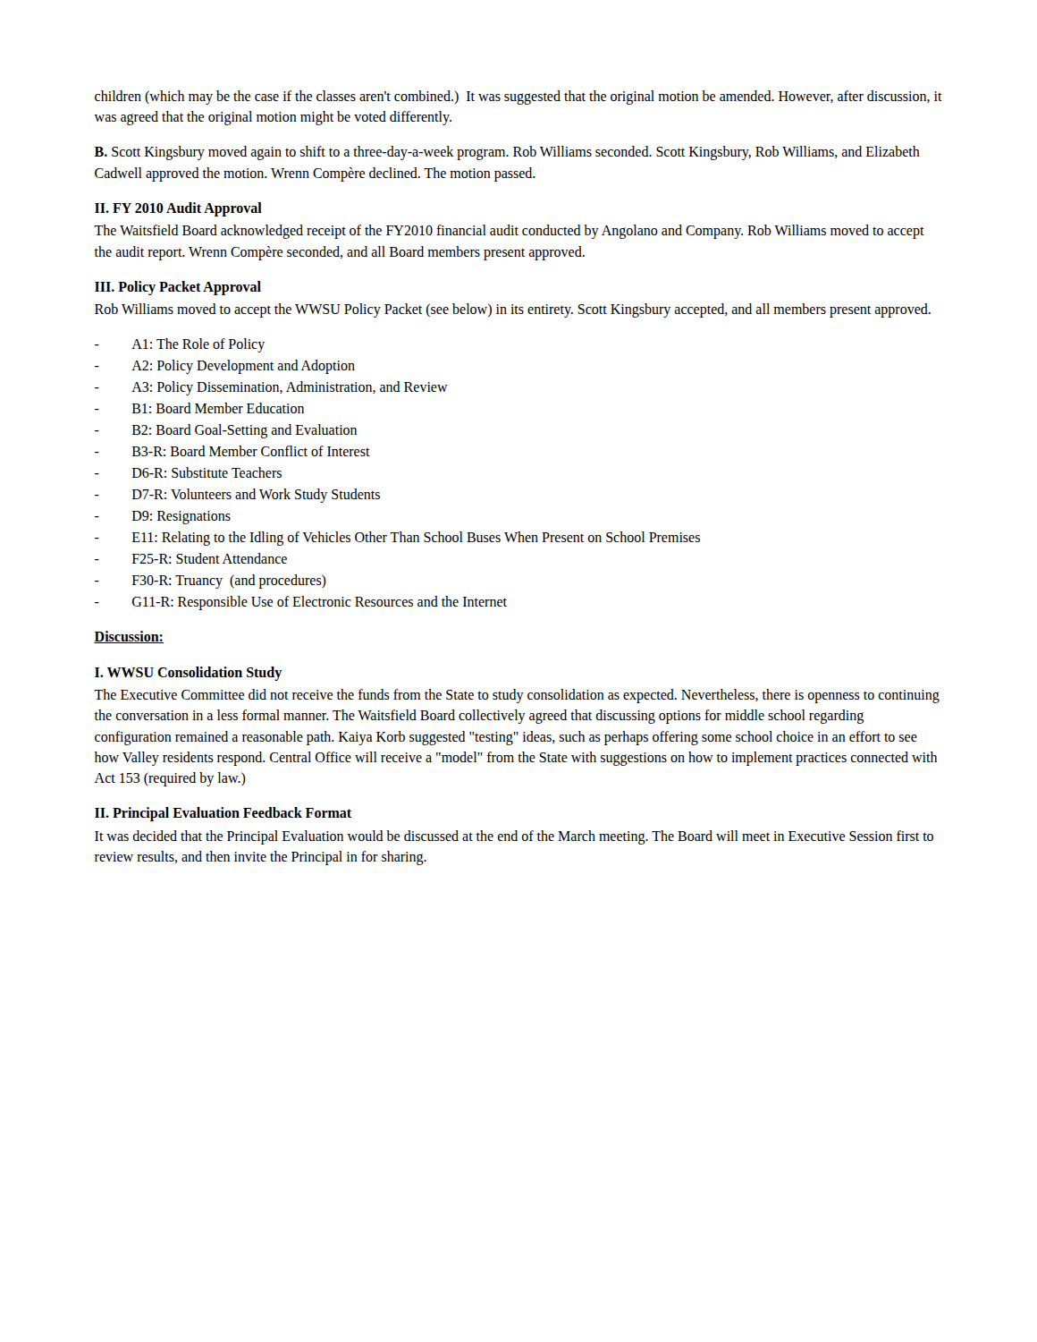children (which may be the case if the classes aren't combined.) It was suggested that the original motion be amended. However, after discussion, it was agreed that the original motion might be voted differently.
B. Scott Kingsbury moved again to shift to a three-day-a-week program. Rob Williams seconded. Scott Kingsbury, Rob Williams, and Elizabeth Cadwell approved the motion. Wrenn Compère declined. The motion passed.
II. FY 2010 Audit Approval
The Waitsfield Board acknowledged receipt of the FY2010 financial audit conducted by Angolano and Company. Rob Williams moved to accept the audit report. Wrenn Compère seconded, and all Board members present approved.
III. Policy Packet Approval
Rob Williams moved to accept the WWSU Policy Packet (see below) in its entirety. Scott Kingsbury accepted, and all members present approved.
-A1: The Role of Policy
-A2: Policy Development and Adoption
-A3: Policy Dissemination, Administration, and Review
-B1: Board Member Education
-B2: Board Goal-Setting and Evaluation
-B3-R: Board Member Conflict of Interest
-D6-R: Substitute Teachers
-D7-R: Volunteers and Work Study Students
-D9: Resignations
-E11: Relating to the Idling of Vehicles Other Than School Buses When Present on School Premises
-F25-R: Student Attendance
-F30-R: Truancy (and procedures)
-G11-R: Responsible Use of Electronic Resources and the Internet
Discussion:
I. WWSU Consolidation Study
The Executive Committee did not receive the funds from the State to study consolidation as expected. Nevertheless, there is openness to continuing the conversation in a less formal manner. The Waitsfield Board collectively agreed that discussing options for middle school regarding configuration remained a reasonable path. Kaiya Korb suggested "testing" ideas, such as perhaps offering some school choice in an effort to see how Valley residents respond. Central Office will receive a "model" from the State with suggestions on how to implement practices connected with Act 153 (required by law.)
II. Principal Evaluation Feedback Format
It was decided that the Principal Evaluation would be discussed at the end of the March meeting. The Board will meet in Executive Session first to review results, and then invite the Principal in for sharing.